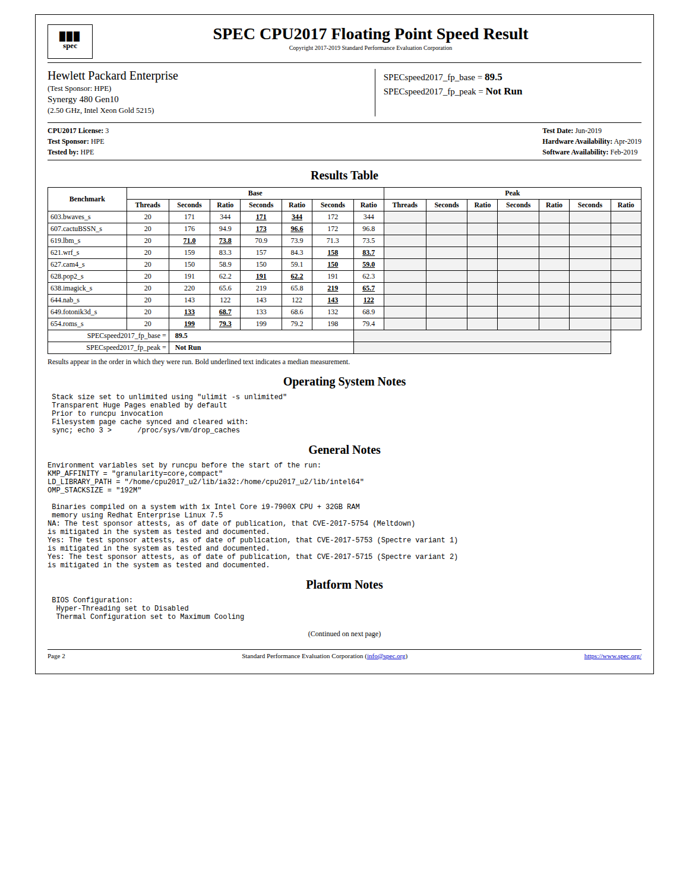███
spec
SPEC CPU2017 Floating Point Speed Result
Copyright 2017-2019 Standard Performance Evaluation Corporation
Hewlett Packard Enterprise
(Test Sponsor: HPE)
Synergy 480 Gen10
(2.50 GHz, Intel Xeon Gold 5215)
SPECspeed2017_fp_base = 89.5
SPECspeed2017_fp_peak = Not Run
CPU2017 License: 3
Test Sponsor: HPE
Tested by: HPE
Test Date: Jun-2019
Hardware Availability: Apr-2019
Software Availability: Feb-2019
Results Table
| Benchmark | Base | Peak |
| --- | --- | --- |
| Threads | Seconds | Ratio | Seconds | Ratio | Seconds | Ratio | Threads | Seconds | Ratio | Seconds | Ratio | Seconds | Ratio |
| 603.bwaves_s | 20 | 171 | 344 | 171 | 344 | 172 | 344 | | | | | | | |
| 607.cactuBSSN_s | 20 | 176 | 94.9 | 173 | 96.6 | 172 | 96.8 | | | | | | | |
| 619.lbm_s | 20 | 71.0 | 73.8 | 70.9 | 73.9 | 71.3 | 73.5 | | | | | | | |
| 621.wrf_s | 20 | 159 | 83.3 | 157 | 84.3 | 158 | 83.7 | | | | | | | |
| 627.cam4_s | 20 | 150 | 58.9 | 150 | 59.1 | 150 | 59.0 | | | | | | | |
| 628.pop2_s | 20 | 191 | 62.2 | 191 | 62.2 | 191 | 62.3 | | | | | | | |
| 638.imagick_s | 20 | 220 | 65.6 | 219 | 65.8 | 219 | 65.7 | | | | | | | |
| 644.nab_s | 20 | 143 | 122 | 143 | 122 | 143 | 122 | | | | | | | |
| 649.fotonik3d_s | 20 | 133 | 68.7 | 133 | 68.6 | 132 | 68.9 | | | | | | | |
| 654.roms_s | 20 | 199 | 79.3 | 199 | 79.2 | 198 | 79.4 | | | | | | | |
| SPECspeed2017_fp_base = | 89.5 | |
| SPECspeed2017_fp_peak = | Not Run | |
Results appear in the order in which they were run. Bold underlined text indicates a median measurement.
Operating System Notes
 Stack size set to unlimited using "ulimit -s unlimited"
 Transparent Huge Pages enabled by default
 Prior to runcpu invocation
 Filesystem page cache synced and cleared with:
 sync; echo 3 >      /proc/sys/vm/drop_caches
General Notes
Environment variables set by runcpu before the start of the run:
KMP_AFFINITY = "granularity=core,compact"
LD_LIBRARY_PATH = "/home/cpu2017_u2/lib/ia32:/home/cpu2017_u2/lib/intel64"
OMP_STACKSIZE = "192M"

 Binaries compiled on a system with 1x Intel Core i9-7900X CPU + 32GB RAM
 memory using Redhat Enterprise Linux 7.5
NA: The test sponsor attests, as of date of publication, that CVE-2017-5754 (Meltdown)
is mitigated in the system as tested and documented.
Yes: The test sponsor attests, as of date of publication, that CVE-2017-5753 (Spectre variant 1)
is mitigated in the system as tested and documented.
Yes: The test sponsor attests, as of date of publication, that CVE-2017-5715 (Spectre variant 2)
is mitigated in the system as tested and documented.
Platform Notes
 BIOS Configuration:
  Hyper-Threading set to Disabled
  Thermal Configuration set to Maximum Cooling
(Continued on next page)
Page 2
Standard Performance Evaluation Corporation (info@spec.org)
https://www.spec.org/